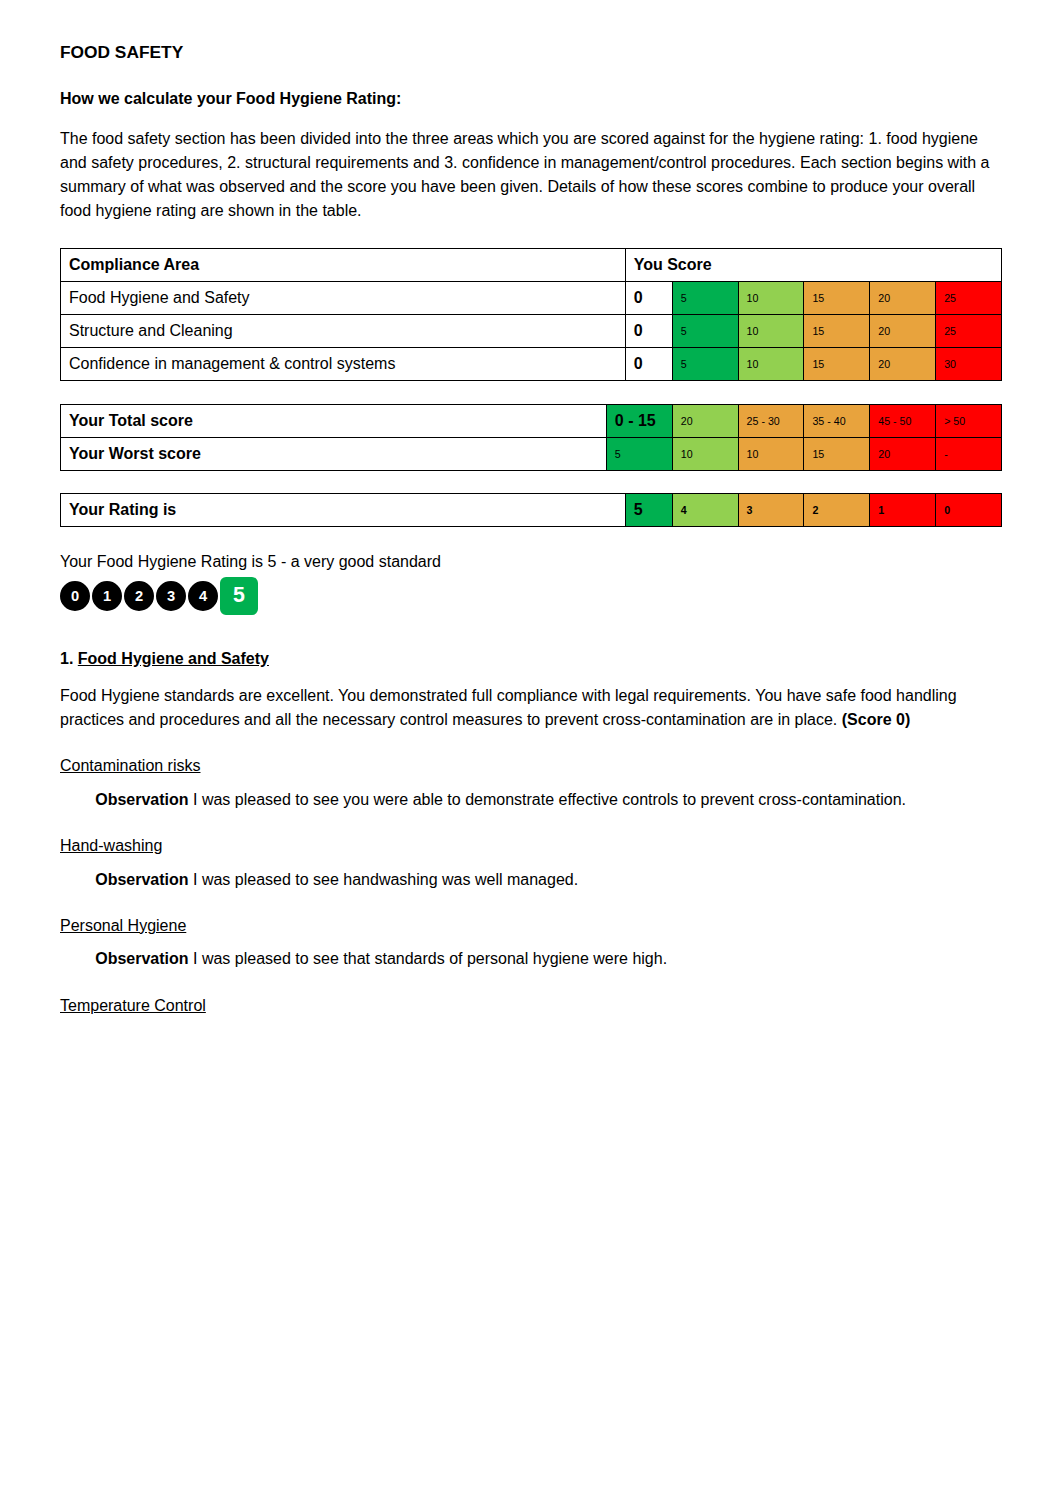FOOD SAFETY
How we calculate your Food Hygiene Rating:
The food safety section has been divided into the three areas which you are scored against for the hygiene rating: 1. food hygiene and safety procedures, 2. structural requirements and 3. confidence in management/control procedures. Each section begins with a summary of what was observed and the score you have been given. Details of how these scores combine to produce your overall food hygiene rating are shown in the table.
| Compliance Area | You Score |
| --- | --- |
| Food Hygiene and Safety | 0 | 5 | 10 | 15 | 20 | 25 |
| Structure and Cleaning | 0 | 5 | 10 | 15 | 20 | 25 |
| Confidence in management & control systems | 0 | 5 | 10 | 15 | 20 | 30 |
| Your Total score | 0 - 15 | 20 | 25 - 30 | 35 - 40 | 45 - 50 | > 50 |
| Your Worst score | 5 | 10 | 10 | 15 | 20 | - |
| Your Rating is | 5 | 4 | 3 | 2 | 1 | 0 |
Your Food Hygiene Rating is 5 - a very good standard
0 1 2 3 4 5
1. Food Hygiene and Safety
Food Hygiene standards are excellent. You demonstrated full compliance with legal requirements. You have safe food handling practices and procedures and all the necessary control measures to prevent cross-contamination are in place. (Score 0)
Contamination risks
Observation I was pleased to see you were able to demonstrate effective controls to prevent cross-contamination.
Hand-washing
Observation I was pleased to see handwashing was well managed.
Personal Hygiene
Observation I was pleased to see that standards of personal hygiene were high.
Temperature Control